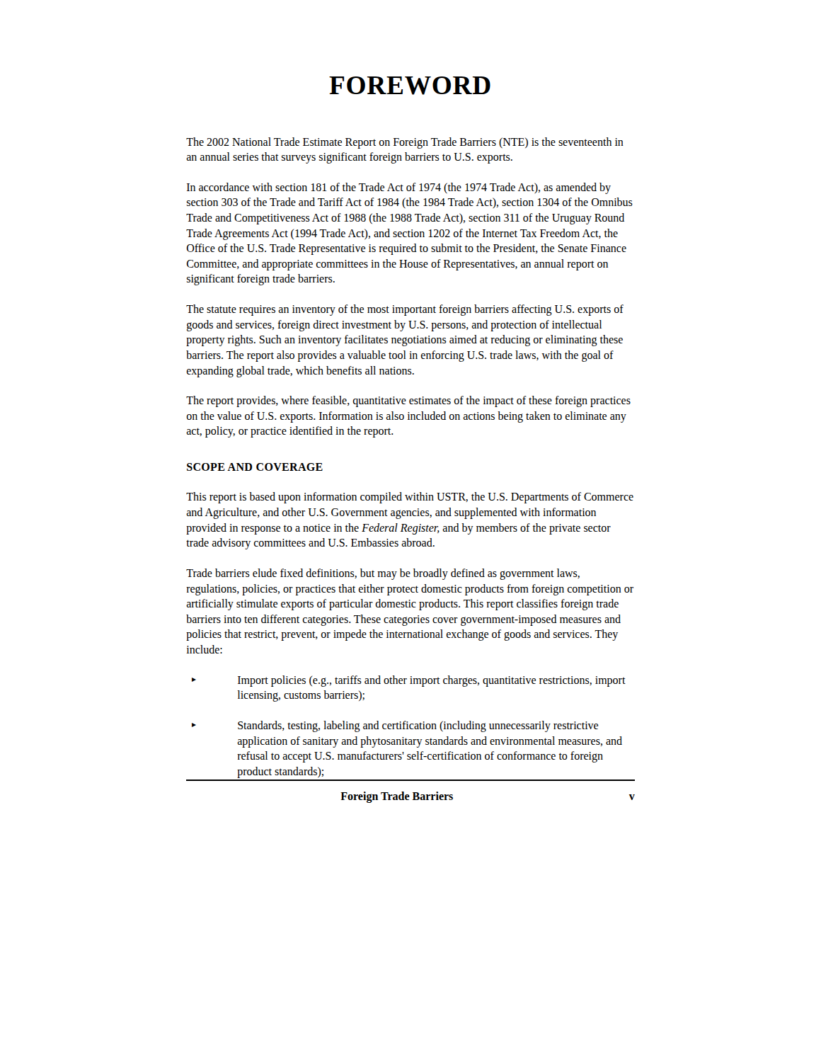FOREWORD
The 2002 National Trade Estimate Report on Foreign Trade Barriers (NTE) is the seventeenth in an annual series that surveys significant foreign barriers to U.S. exports.
In accordance with section 181 of the Trade Act of 1974 (the 1974 Trade Act), as amended by section 303 of the Trade and Tariff Act of 1984 (the 1984 Trade Act), section 1304 of the Omnibus Trade and Competitiveness Act of 1988 (the 1988 Trade Act), section 311 of the Uruguay Round Trade Agreements Act (1994 Trade Act), and section 1202 of the Internet Tax Freedom Act, the Office of the U.S. Trade Representative is required to submit to the President, the Senate Finance Committee, and appropriate committees in the House of Representatives, an annual report on significant foreign trade barriers.
The statute requires an inventory of the most important foreign barriers affecting U.S. exports of goods and services, foreign direct investment by U.S. persons, and protection of intellectual property rights. Such an inventory facilitates negotiations aimed at reducing or eliminating these barriers. The report also provides a valuable tool in enforcing U.S. trade laws, with the goal of expanding global trade, which benefits all nations.
The report provides, where feasible, quantitative estimates of the impact of these foreign practices on the value of U.S. exports. Information is also included on actions being taken to eliminate any act, policy, or practice identified in the report.
SCOPE AND COVERAGE
This report is based upon information compiled within USTR, the U.S. Departments of Commerce and Agriculture, and other U.S. Government agencies, and supplemented with information provided in response to a notice in the Federal Register, and by members of the private sector trade advisory committees and U.S. Embassies abroad.
Trade barriers elude fixed definitions, but may be broadly defined as government laws, regulations, policies, or practices that either protect domestic products from foreign competition or artificially stimulate exports of particular domestic products. This report classifies foreign trade barriers into ten different categories. These categories cover government-imposed measures and policies that restrict, prevent, or impede the international exchange of goods and services. They include:
▸Import policies (e.g., tariffs and other import charges, quantitative restrictions, import licensing, customs barriers);
▸Standards, testing, labeling and certification (including unnecessarily restrictive application of sanitary and phytosanitary standards and environmental measures, and refusal to accept U.S. manufacturers' self-certification of conformance to foreign product standards);
Foreign Trade Barriers v